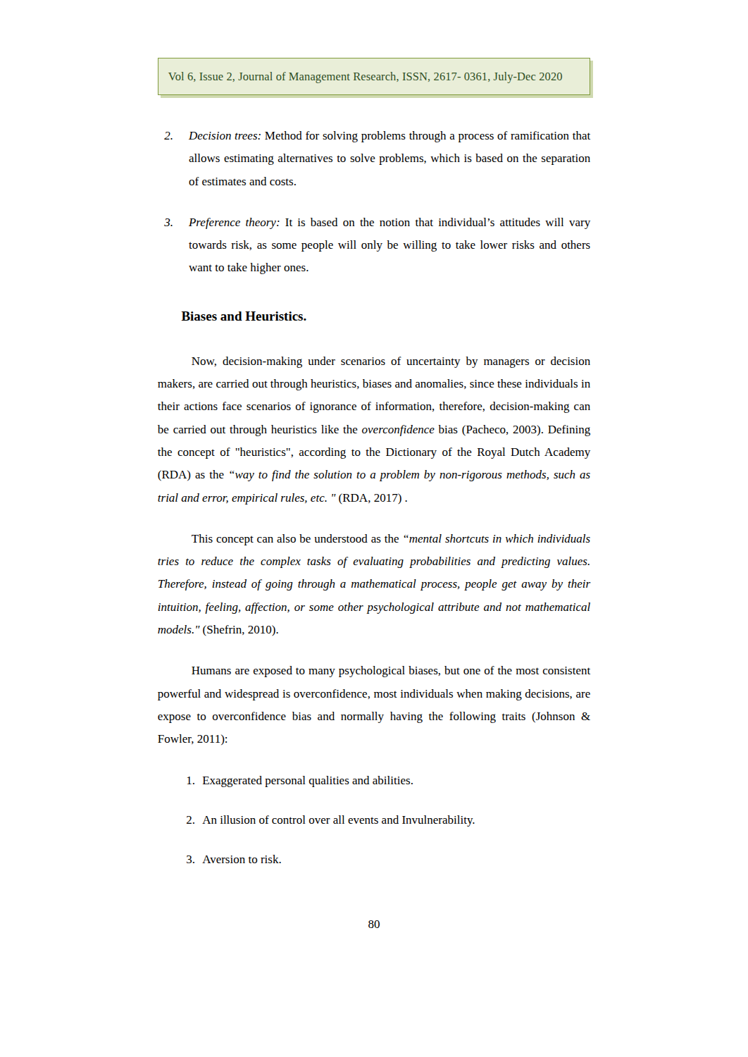Vol 6, Issue 2, Journal of Management Research, ISSN, 2617- 0361, July-Dec 2020
2. Decision trees: Method for solving problems through a process of ramification that allows estimating alternatives to solve problems, which is based on the separation of estimates and costs.
3. Preference theory: It is based on the notion that individual’s attitudes will vary towards risk, as some people will only be willing to take lower risks and others want to take higher ones.
Biases and Heuristics.
Now, decision-making under scenarios of uncertainty by managers or decision makers, are carried out through heuristics, biases and anomalies, since these individuals in their actions face scenarios of ignorance of information, therefore, decision-making can be carried out through heuristics like the overconfidence bias (Pacheco, 2003). Defining the concept of "heuristics", according to the Dictionary of the Royal Dutch Academy (RDA) as the “way to find the solution to a problem by non-rigorous methods, such as trial and error, empirical rules, etc. " (RDA, 2017) .
This concept can also be understood as the “mental shortcuts in which individuals tries to reduce the complex tasks of evaluating probabilities and predicting values. Therefore, instead of going through a mathematical process, people get away by their intuition, feeling, affection, or some other psychological attribute and not mathematical models." (Shefrin, 2010).
Humans are exposed to many psychological biases, but one of the most consistent powerful and widespread is overconfidence, most individuals when making decisions, are expose to overconfidence bias and normally having the following traits (Johnson & Fowler, 2011):
Exaggerated personal qualities and abilities.
An illusion of control over all events and Invulnerability.
Aversion to risk.
80